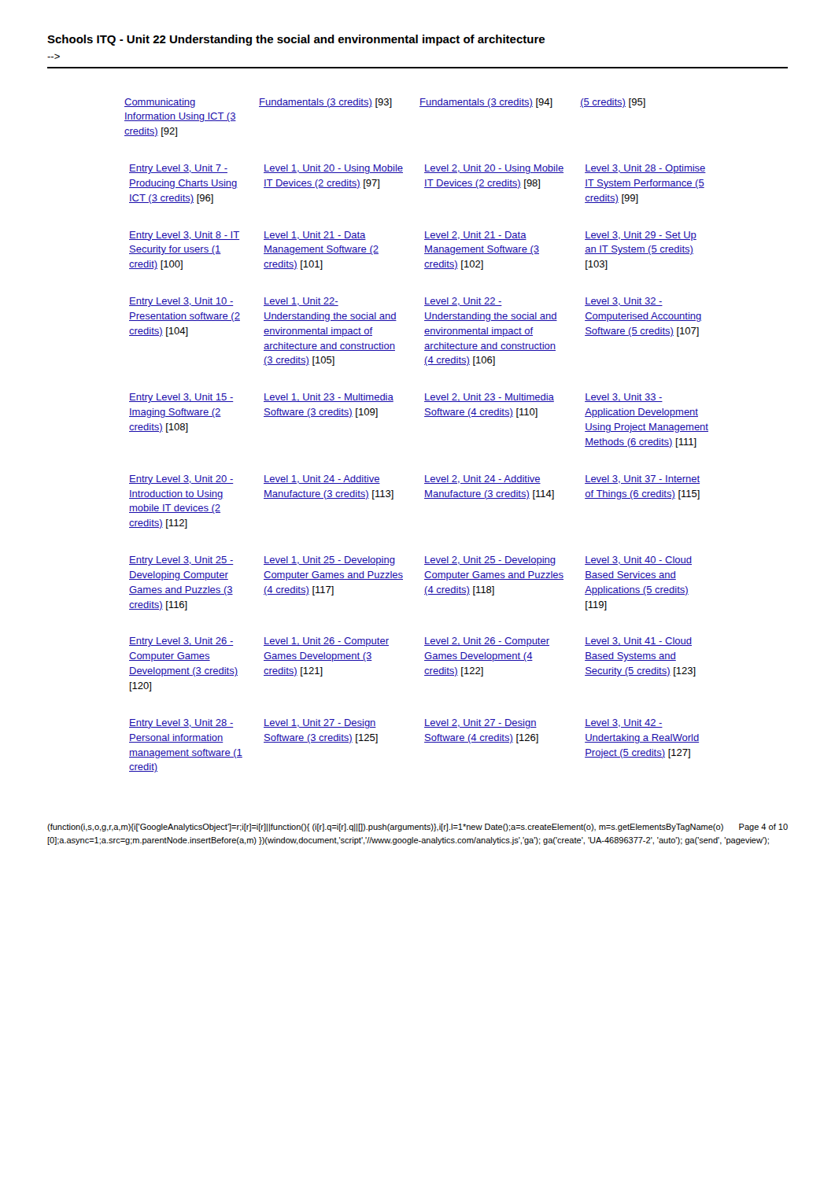Schools ITQ - Unit 22 Understanding the social and environmental impact of architecture
-->
| Communicating Information Using ICT (3 credits) [92] | Fundamentals (3 credits) [93] | Fundamentals (3 credits) [94] | (5 credits) [95] |
| Entry Level 3, Unit 7 - Producing Charts Using ICT (3 credits) [96] | Level 1, Unit 20 - Using Mobile IT Devices (2 credits) [97] | Level 2, Unit 20 - Using Mobile IT Devices (2 credits) [98] | Level 3, Unit 28 - Optimise IT System Performance (5 credits) [99] |
| Entry Level 3, Unit 8 - IT Security for users (1 credit) [100] | Level 1, Unit 21 - Data Management Software (2 credits) [101] | Level 2, Unit 21 - Data Management Software (3 credits) [102] | Level 3, Unit 29 - Set Up an IT System (5 credits) [103] |
| Entry Level 3, Unit 10 - Presentation software (2 credits) [104] | Level 1, Unit 22- Understanding the social and environmental impact of architecture and construction (3 credits) [105] | Level 2, Unit 22 -Understanding the social and environmental impact of architecture and construction (4 credits) [106] | Level 3, Unit 32 - Computerised Accounting Software (5 credits) [107] |
| Entry Level 3, Unit 15 - Imaging Software (2 credits) [108] | Level 1, Unit 23 - Multimedia Software (3 credits) [109] | Level 2, Unit 23 - Multimedia Software (4 credits) [110] | Level 3, Unit 33 - Application Development Using Project Management Methods (6 credits) [111] |
| Entry Level 3, Unit 20 - Introduction to Using mobile IT devices (2 credits) [112] | Level 1, Unit 24 - Additive Manufacture (3 credits) [113] | Level 2, Unit 24 - Additive Manufacture (3 credits) [114] | Level 3, Unit 37 - Internet of Things (6 credits) [115] |
| Entry Level 3, Unit 25 - Developing Computer Games and Puzzles (3 credits) [116] | Level 1, Unit 25 - Developing Computer Games and Puzzles (4 credits) [117] | Level 2, Unit 25 - Developing Computer Games and Puzzles (4 credits) [118] | Level 3, Unit 40 - Cloud Based Services and Applications (5 credits) [119] |
| Entry Level 3, Unit 26 - Computer Games Development (3 credits) [120] | Level 1, Unit 26 - Computer Games Development (3 credits) [121] | Level 2, Unit 26 - Computer Games Development (4 credits) [122] | Level 3, Unit 41 - Cloud Based Systems and Security (5 credits) [123] |
| Entry Level 3, Unit 28 - Personal information management software (1 credit) | Level 1, Unit 27 - Design Software (3 credits) [125] | Level 2, Unit 27 - Design Software (4 credits) [126] | Level 3, Unit 42 - Undertaking a RealWorld Project (5 credits) [127] |
Page 4 of 10 (function(i,s,o,g,r,a,m){i['GoogleAnalyticsObject']=r;i[r]=i[r]||function(){ (i[r].q=i[r].q||[]).push(arguments)},i[r].l=1*new Date();a=s.createElement(o), m=s.getElementsByTagName(o)[0];a.async=1;a.src=g;m.parentNode.insertBefore(a,m) })(window,document,'script','//www.google-analytics.com/analytics.js','ga'); ga('create', 'UA-46896377-2', 'auto'); ga('send', 'pageview');